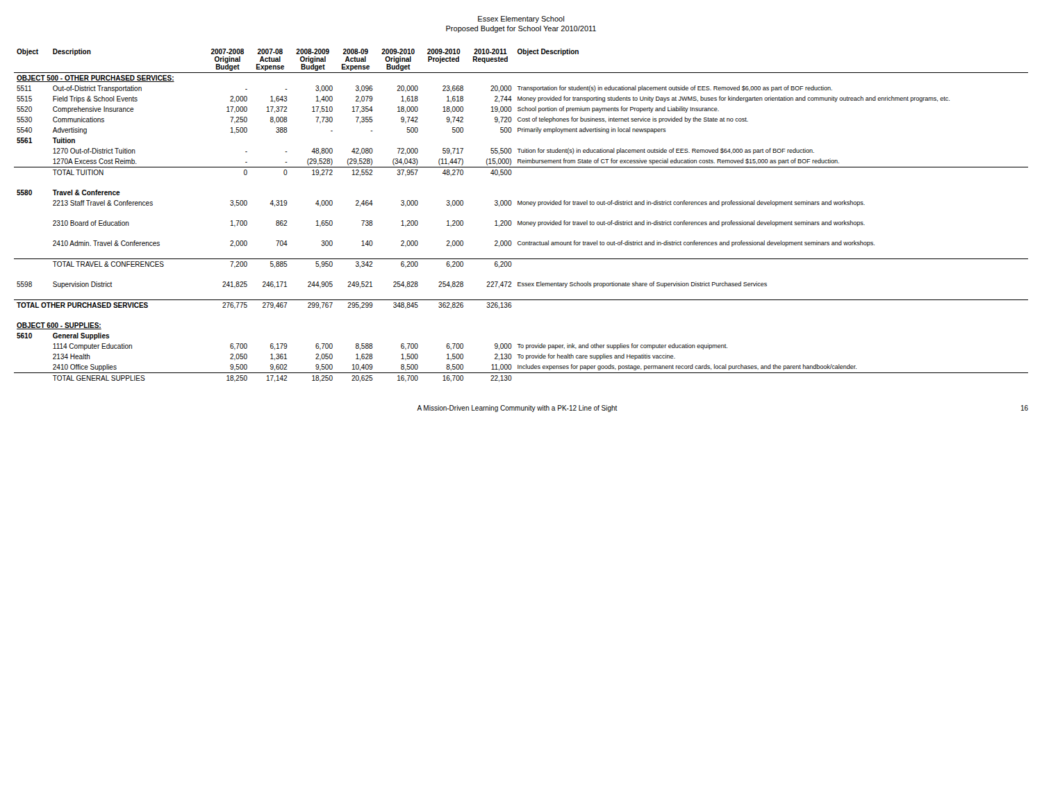Essex Elementary School
Proposed Budget for School Year 2010/2011
| Object | Description | 2007-2008 Original Budget | 2007-08 Actual Expense | 2008-2009 Original Budget | 2008-09 Actual Expense | 2009-2010 Original Budget | 2009-2010 Projected | 2010-2011 Requested | Object Description |
| --- | --- | --- | --- | --- | --- | --- | --- | --- | --- |
| OBJECT 500 - OTHER PURCHASED SERVICES: | |
| 5511 | Out-of-District Transportation | - | - | 3,000 | 3,096 | 20,000 | 23,668 | 20,000 | Transportation for student(s) in educational placement outside of EES. Removed $6,000 as part of BOF reduction. |
| 5515 | Field Trips & School Events | 2,000 | 1,643 | 1,400 | 2,079 | 1,618 | 1,618 | 2,744 | Money provided for transporting students to Unity Days at JWMS, buses for kindergarten orientation and community outreach and enrichment programs, etc. |
| 5520 | Comprehensive Insurance | 17,000 | 17,372 | 17,510 | 17,354 | 18,000 | 18,000 | 19,000 | School portion of premium payments for Property and Liability Insurance. |
| 5530 | Communications | 7,250 | 8,008 | 7,730 | 7,355 | 9,742 | 9,742 | 9,720 | Cost of telephones for business, internet service is provided by the State at no cost. |
| 5540 | Advertising | 1,500 | 388 | - | - | 500 | 500 | 500 | Primarily employment advertising in local newspapers |
| 5561 | Tuition | |
| | 1270 Out-of-District Tuition | - | - | 48,800 | 42,080 | 72,000 | 59,717 | 55,500 | Tuition for student(s) in educational placement outside of EES. Removed $64,000 as part of BOF reduction. |
| | 1270A Excess Cost Reimb. | - | - | (29,528) | (29,528) | (34,043) | (11,447) | (15,000) | Reimbursement from State of CT for excessive special education costs. Removed $15,000 as part of BOF reduction. |
| | TOTAL TUITION | 0 | 0 | 19,272 | 12,552 | 37,957 | 48,270 | 40,500 | |
| 5580 | Travel & Conference | |
| | 2213 Staff Travel & Conferences | 3,500 | 4,319 | 4,000 | 2,464 | 3,000 | 3,000 | 3,000 | Money provided for travel to out-of-district and in-district conferences and professional development seminars and workshops. |
| | 2310 Board of Education | 1,700 | 862 | 1,650 | 738 | 1,200 | 1,200 | 1,200 | Money provided for travel to out-of-district and in-district conferences and professional development seminars and workshops. |
| | 2410 Admin. Travel & Conferences | 2,000 | 704 | 300 | 140 | 2,000 | 2,000 | 2,000 | Contractual amount for travel to out-of-district and in-district conferences and professional development seminars and workshops. |
| | TOTAL TRAVEL & CONFERENCES | 7,200 | 5,885 | 5,950 | 3,342 | 6,200 | 6,200 | 6,200 | |
| 5598 | Supervision District | 241,825 | 246,171 | 244,905 | 249,521 | 254,828 | 254,828 | 227,472 | Essex Elementary Schools proportionate share of Supervision District Purchased Services |
| TOTAL OTHER PURCHASED SERVICES | 276,775 | 279,467 | 299,767 | 295,299 | 348,845 | 362,826 | 326,136 | |
| OBJECT 600 - SUPPLIES: | |
| 5610 | General Supplies | |
| | 1114 Computer Education | 6,700 | 6,179 | 6,700 | 8,588 | 6,700 | 6,700 | 9,000 | To provide paper, ink, and other supplies for computer education equipment. |
| | 2134 Health | 2,050 | 1,361 | 2,050 | 1,628 | 1,500 | 1,500 | 2,130 | To provide for health care supplies and Hepatitis vaccine. |
| | 2410 Office Supplies | 9,500 | 9,602 | 9,500 | 10,409 | 8,500 | 8,500 | 11,000 | Includes expenses for paper goods, postage, permanent record cards, local purchases, and the parent handbook/calender. |
| | TOTAL GENERAL SUPPLIES | 18,250 | 17,142 | 18,250 | 20,625 | 16,700 | 16,700 | 22,130 | |
A Mission-Driven Learning Community with a PK-12 Line of Sight 16